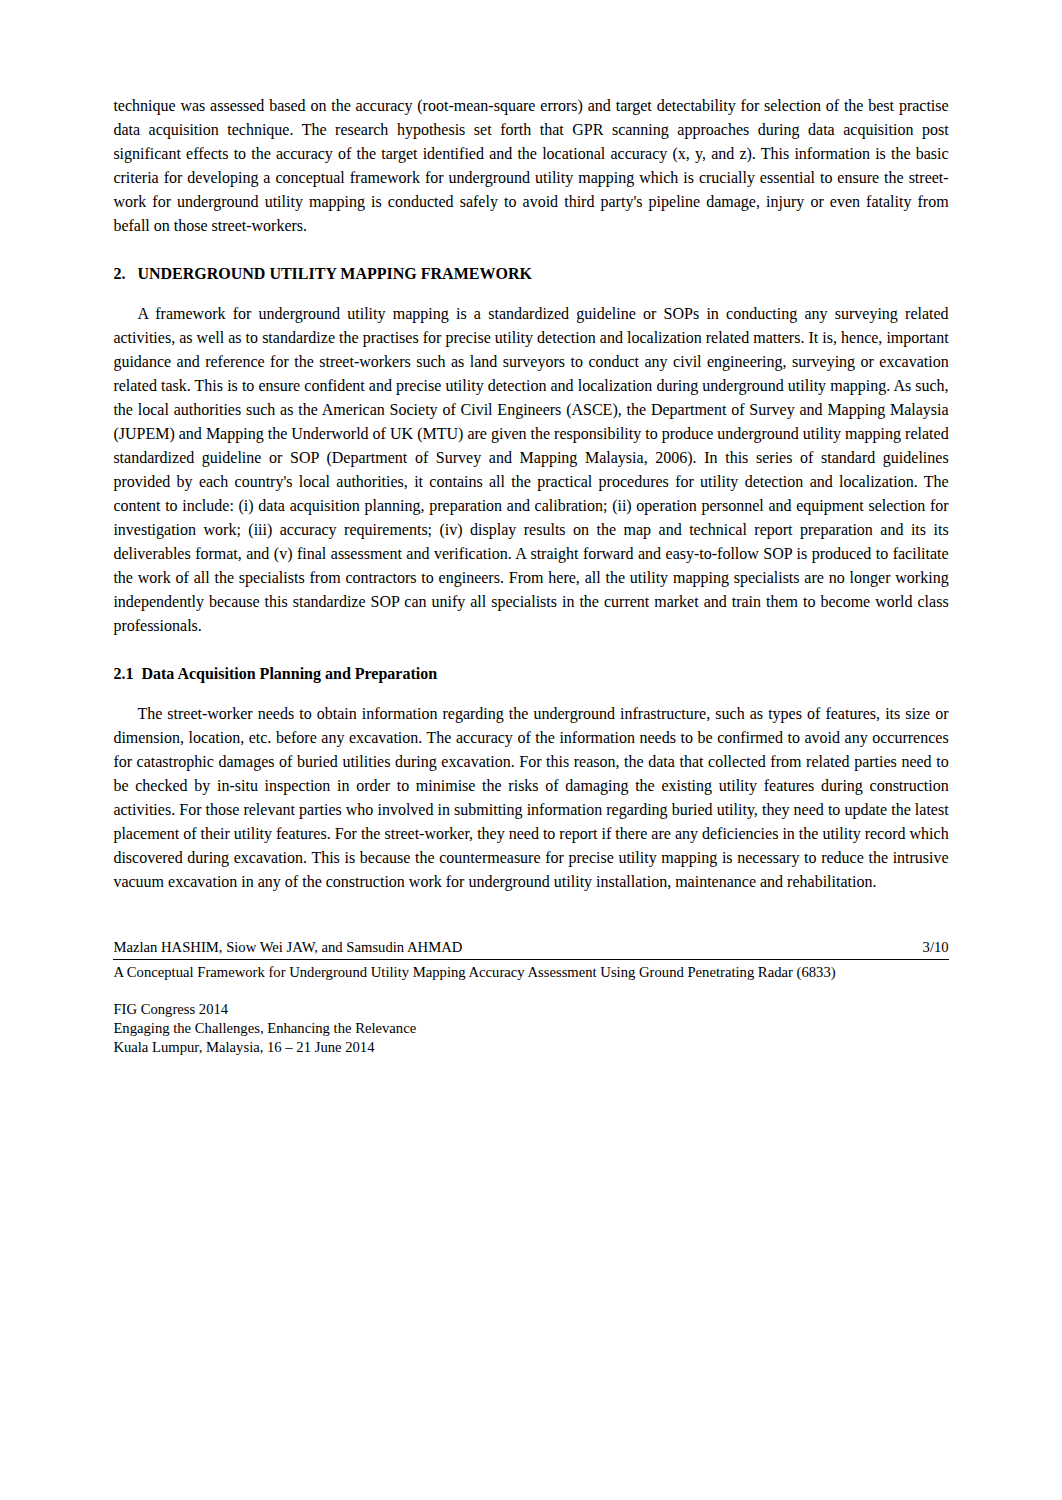technique was assessed based on the accuracy (root-mean-square errors) and target detectability for selection of the best practise data acquisition technique. The research hypothesis set forth that GPR scanning approaches during data acquisition post significant effects to the accuracy of the target identified and the locational accuracy (x, y, and z). This information is the basic criteria for developing a conceptual framework for underground utility mapping which is crucially essential to ensure the street-work for underground utility mapping is conducted safely to avoid third party's pipeline damage, injury or even fatality from befall on those street-workers.
2. UNDERGROUND UTILITY MAPPING FRAMEWORK
A framework for underground utility mapping is a standardized guideline or SOPs in conducting any surveying related activities, as well as to standardize the practises for precise utility detection and localization related matters. It is, hence, important guidance and reference for the street-workers such as land surveyors to conduct any civil engineering, surveying or excavation related task. This is to ensure confident and precise utility detection and localization during underground utility mapping. As such, the local authorities such as the American Society of Civil Engineers (ASCE), the Department of Survey and Mapping Malaysia (JUPEM) and Mapping the Underworld of UK (MTU) are given the responsibility to produce underground utility mapping related standardized guideline or SOP (Department of Survey and Mapping Malaysia, 2006). In this series of standard guidelines provided by each country's local authorities, it contains all the practical procedures for utility detection and localization. The content to include: (i) data acquisition planning, preparation and calibration; (ii) operation personnel and equipment selection for investigation work; (iii) accuracy requirements; (iv) display results on the map and technical report preparation and its its deliverables format, and (v) final assessment and verification. A straight forward and easy-to-follow SOP is produced to facilitate the work of all the specialists from contractors to engineers. From here, all the utility mapping specialists are no longer working independently because this standardize SOP can unify all specialists in the current market and train them to become world class professionals.
2.1 Data Acquisition Planning and Preparation
The street-worker needs to obtain information regarding the underground infrastructure, such as types of features, its size or dimension, location, etc. before any excavation. The accuracy of the information needs to be confirmed to avoid any occurrences for catastrophic damages of buried utilities during excavation. For this reason, the data that collected from related parties need to be checked by in-situ inspection in order to minimise the risks of damaging the existing utility features during construction activities. For those relevant parties who involved in submitting information regarding buried utility, they need to update the latest placement of their utility features. For the street-worker, they need to report if there are any deficiencies in the utility record which discovered during excavation. This is because the countermeasure for precise utility mapping is necessary to reduce the intrusive vacuum excavation in any of the construction work for underground utility installation, maintenance and rehabilitation.
3/10 Mazlan HASHIM, Siow Wei JAW, and Samsudin AHMAD
A Conceptual Framework for Underground Utility Mapping Accuracy Assessment Using Ground Penetrating Radar (6833)
FIG Congress 2014
Engaging the Challenges, Enhancing the Relevance
Kuala Lumpur, Malaysia, 16 – 21 June 2014